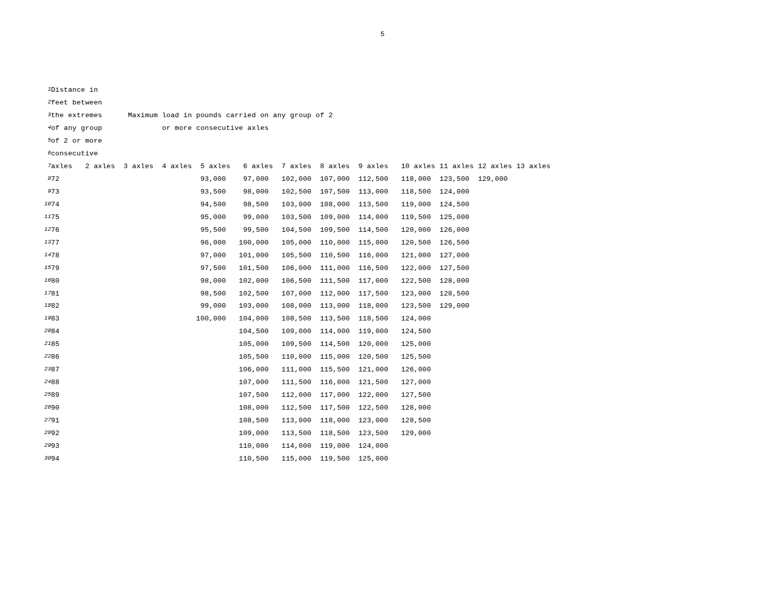5
| 1 | Distance in |
| 2 | feet between |
| 3 | the extremes Maximum load in pounds carried on any group of 2 |
| 4 | of any group or more consecutive axles |
| 5 | of 2 or more |
| 6 | consecutive |
| 7 | axles 2 axles 3 axles 4 axles 5 axles 6 axles 7 axles 8 axles 9 axles 10 axles 11 axles 12 axles 13 axles |
| 8 | 72 93,000 97,000 102,000 107,000 112,500 118,000 123,500 129,000 |
| 9 | 73 93,500 98,000 102,500 107,500 113,000 118,500 124,000 |
| 10 | 74 94,500 98,500 103,000 108,000 113,500 119,000 124,500 |
| 11 | 75 95,000 99,000 103,500 109,000 114,000 119,500 125,000 |
| 12 | 76 95,500 99,500 104,500 109,500 114,500 120,000 126,000 |
| 13 | 77 96,000 100,000 105,000 110,000 115,000 120,500 126,500 |
| 14 | 78 97,000 101,000 105,500 110,500 116,000 121,000 127,000 |
| 15 | 79 97,500 101,500 106,000 111,000 116,500 122,000 127,500 |
| 16 | 80 98,000 102,000 106,500 111,500 117,000 122,500 128,000 |
| 17 | 81 98,500 102,500 107,000 112,000 117,500 123,000 128,500 |
| 18 | 82 99,000 103,000 108,000 113,000 118,000 123,500 129,000 |
| 19 | 83 100,000 104,000 108,500 113,500 118,500 124,000 |
| 20 | 84 104,500 109,000 114,000 119,000 124,500 |
| 21 | 85 105,000 109,500 114,500 120,000 125,000 |
| 22 | 86 105,500 110,000 115,000 120,500 125,500 |
| 23 | 87 106,000 111,000 115,500 121,000 126,000 |
| 24 | 88 107,000 111,500 116,000 121,500 127,000 |
| 25 | 89 107,500 112,000 117,000 122,000 127,500 |
| 26 | 90 108,000 112,500 117,500 122,500 128,000 |
| 27 | 91 108,500 113,000 118,000 123,000 128,500 |
| 28 | 92 109,000 113,500 118,500 123,500 129,000 |
| 29 | 93 110,000 114,000 119,000 124,000 |
| 30 | 94 110,500 115,000 119,500 125,000 |